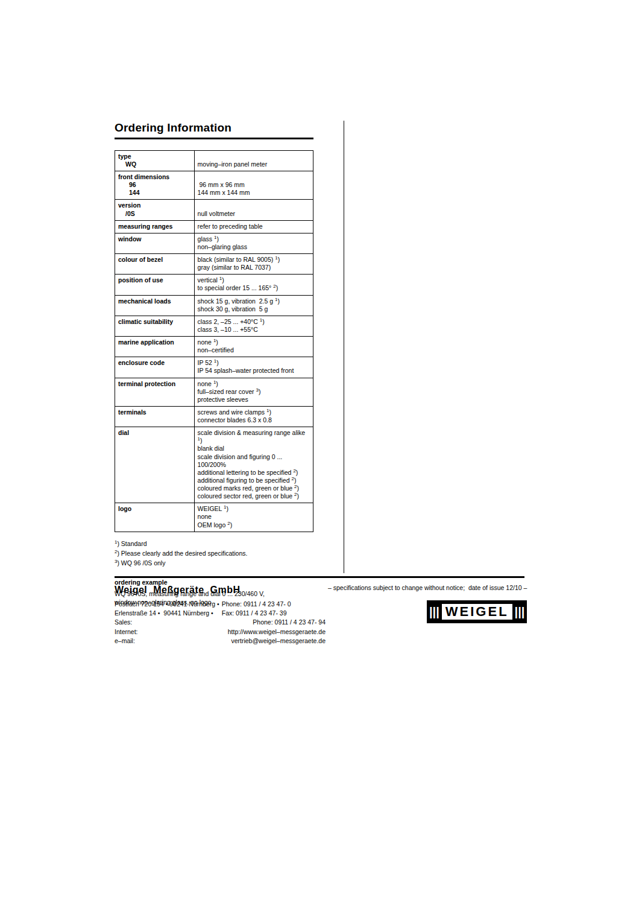Ordering Information
| type WQ | moving–iron panel meter |
| front dimensions 96 144 | 96 mm x 96 mm 144 mm x 144 mm |
| version /0S | null voltmeter |
| measuring ranges | refer to preceding table |
| window | glass 1 ) non–glaring glass |
| colour of bezel | black (similar to RAL 9005) 1 ) gray (similar to RAL 7037) |
| position of use | vertical 1 ) to special order 15 ... 165° 2 ) |
| mechanical loads | shock 15 g, vibration 2.5 g 1 ) shock 30 g, vibration 5 g |
| climatic suitability | class 2, –25 ... +40°C 1 ) class 3, –10 ... +55°C |
| marine application | none 1 ) non–certified |
| enclosure code | IP 52 1 ) IP 54 splash–water protected front |
| terminal protection | none 1 ) full–sized rear cover 3 ) protective sleeves |
| terminals | screws and wire clamps 1 ) connector blades 6.3 x 0.8 |
| dial | scale division & measuring range alike 1 ) blank dial scale division and figuring 0 ... 100/200% additional lettering to be specified 2 ) additional figuring to be specified 2 ) coloured marks red, green or blue 2 ) coloured sector red, green or blue 2 ) |
| logo | WEIGEL 1 ) none OEM logo 2 ) |
1) Standard
2) Please clearly add the desired specifications.
3) WQ 96 /0S only
ordering example
WQ 96 /0S, measuring range and dial 0 ... 230/460 V,
window non–glaring glass, no logo
Weigel Meßgeräte GmbH
| Postfach 720 154 • 90241 Nürnberg • | Phone: 0911 / 4 23 47- 0 |
| Erlenstraße 14 • 90441 Nürnberg • | Fax: 0911 / 4 23 47- 39 |
| Sales: | Phone: 0911 / 4 23 47- 94 |
| Internet: | http://www.weigel–messgeraete.de |
| e–mail: | vertrieb@weigel–messgeraete.de |
– specifications subject to change without notice; date of issue 12/10 –
|||WEIGEL|||